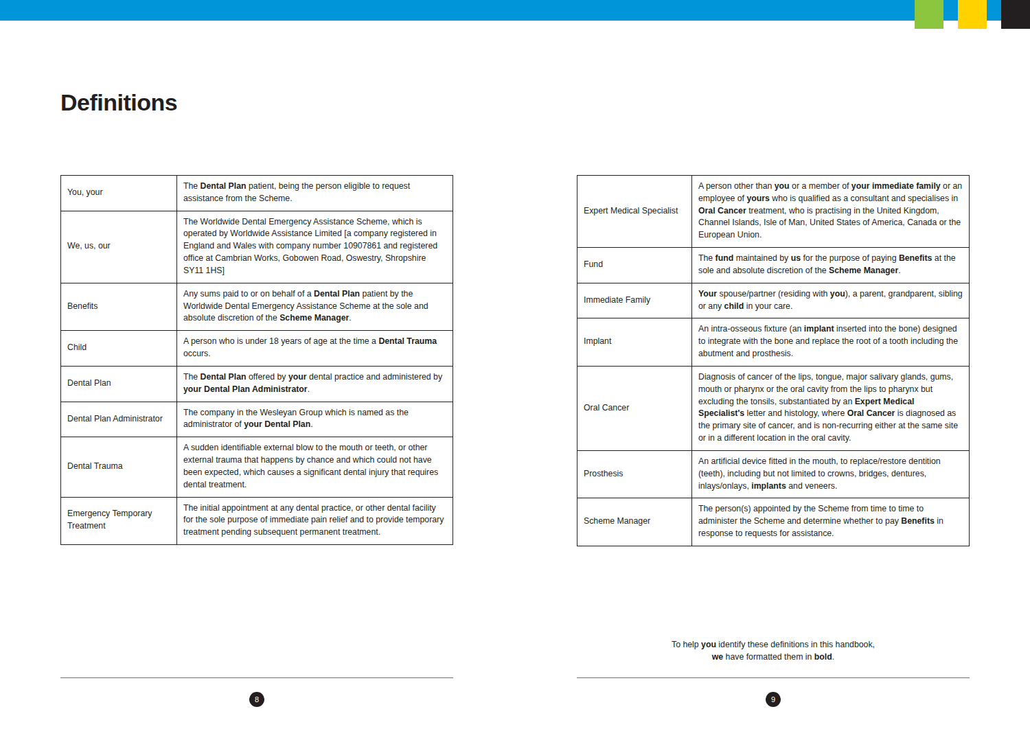Definitions
| You, your | The Dental Plan patient, being the person eligible to request assistance from the Scheme. |
| We, us, our | The Worldwide Dental Emergency Assistance Scheme, which is operated by Worldwide Assistance Limited [a company registered in England and Wales with company number 10907861 and registered office at Cambrian Works, Gobowen Road, Oswestry, Shropshire SY11 1HS] |
| Benefits | Any sums paid to or on behalf of a Dental Plan patient by the Worldwide Dental Emergency Assistance Scheme at the sole and absolute discretion of the Scheme Manager . |
| Child | A person who is under 18 years of age at the time a Dental Trauma occurs. |
| Dental Plan | The Dental Plan offered by your dental practice and administered by your Dental Plan Administrator . |
| Dental Plan Administrator | The company in the Wesleyan Group which is named as the administrator of your Dental Plan . |
| Dental Trauma | A sudden identifiable external blow to the mouth or teeth, or other external trauma that happens by chance and which could not have been expected, which causes a significant dental injury that requires dental treatment. |
| Emergency Temporary Treatment | The initial appointment at any dental practice, or other dental facility for the sole purpose of immediate pain relief and to provide temporary treatment pending subsequent permanent treatment. |
| Expert Medical Specialist | A person other than you or a member of your immediate family or an employee of yours who is qualified as a consultant and specialises in Oral Cancer treatment, who is practising in the United Kingdom, Channel Islands, Isle of Man, United States of America, Canada or the European Union. |
| Fund | The fund maintained by us for the purpose of paying Benefits at the sole and absolute discretion of the Scheme Manager . |
| Immediate Family | Your spouse/partner (residing with you ), a parent, grandparent, sibling or any child in your care. |
| Implant | An intra-osseous fixture (an implant inserted into the bone) designed to integrate with the bone and replace the root of a tooth including the abutment and prosthesis. |
| Oral Cancer | Diagnosis of cancer of the lips, tongue, major salivary glands, gums, mouth or pharynx or the oral cavity from the lips to pharynx but excluding the tonsils, substantiated by an Expert Medical Specialist's letter and histology, where Oral Cancer is diagnosed as the primary site of cancer, and is non-recurring either at the same site or in a different location in the oral cavity. |
| Prosthesis | An artificial device fitted in the mouth, to replace/restore dentition (teeth), including but not limited to crowns, bridges, dentures, inlays/onlays, implants and veneers. |
| Scheme Manager | The person(s) appointed by the Scheme from time to time to administer the Scheme and determine whether to pay Benefits in response to requests for assistance. |
To help you identify these definitions in this handbook,
we have formatted them in bold.
8
9